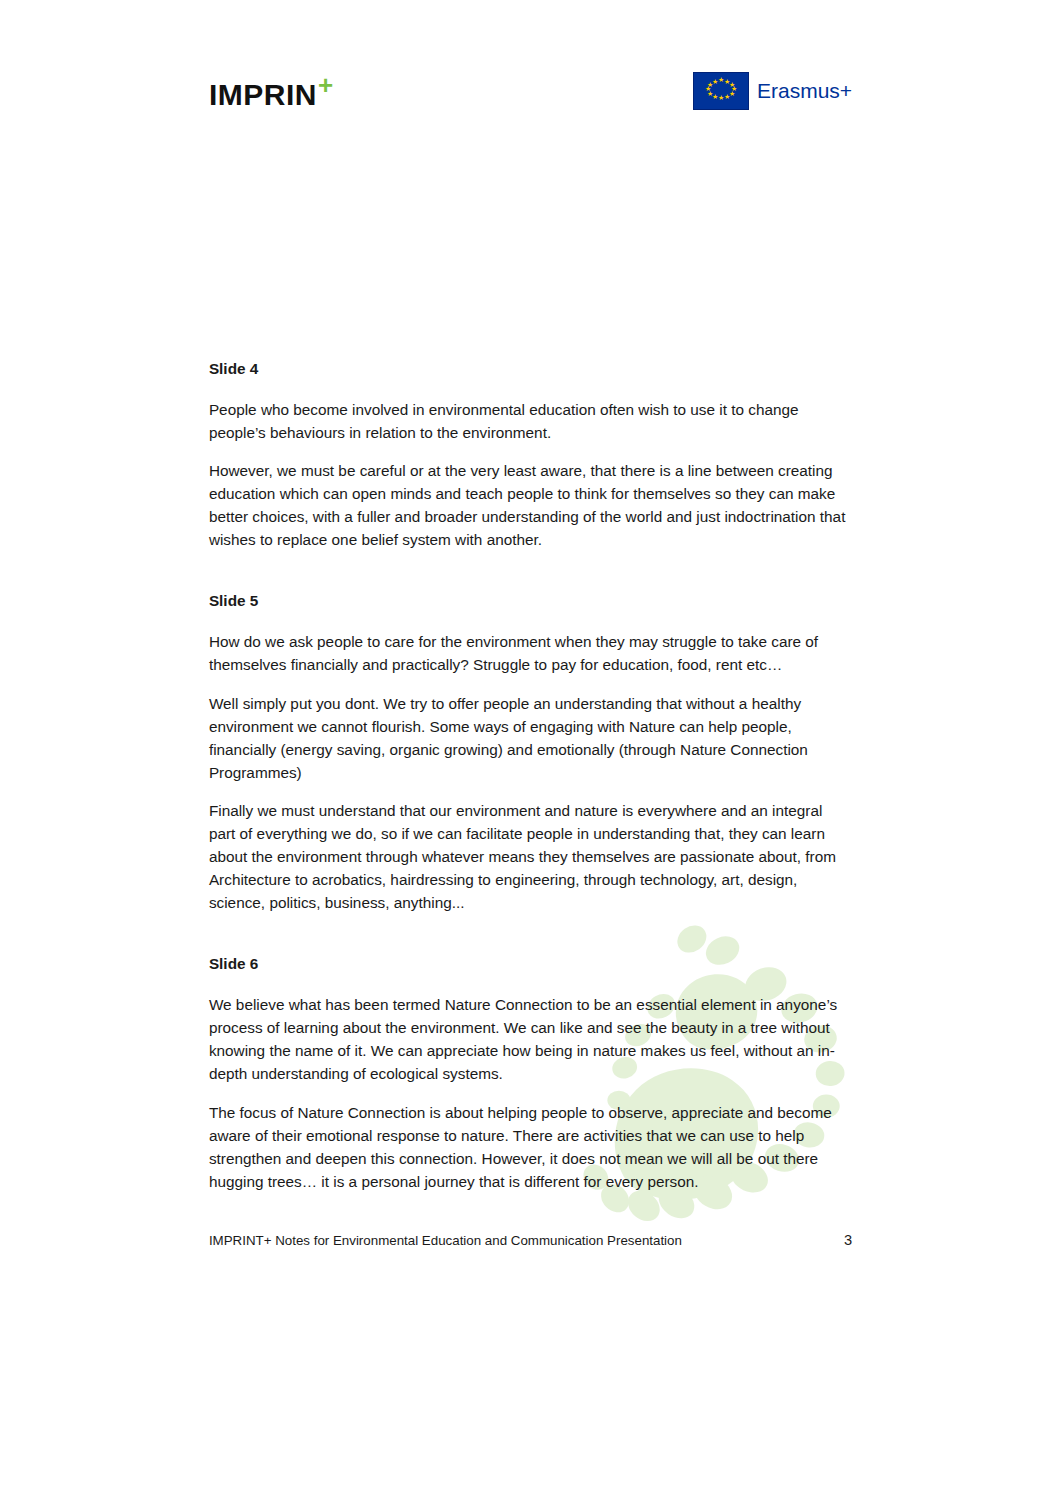IMPRIN+
★ ★ ★ ★ ★ ★ ★ ★ ★ ★ ★ ★
Erasmus+
Slide 4
People who become involved in environmental education often wish to use it to change people’s behaviours in relation to the environment.
However, we must be careful or at the very least aware, that there is a line between creating education which can open minds and teach people to think for themselves so they can make better choices, with a fuller and broader understanding of the world and just indoctrination that wishes to replace one belief system with another.
Slide 5
How do we ask people to care for the environment when they may struggle to take care of themselves financially and practically? Struggle to pay for education, food, rent etc…
Well simply put you dont. We try to offer people an understanding that without a healthy environment we cannot flourish. Some ways of engaging with Nature can help people, financially (energy saving, organic growing) and emotionally (through Nature Connection Programmes)
Finally we must understand that our environment and nature is everywhere and an integral part of everything we do, so if we can facilitate people in understanding that, they can learn about the environment through whatever means they themselves are passionate about, from Architecture to acrobatics, hairdressing to engineering, through technology, art, design, science, politics, business, anything...
Slide 6
We believe what has been termed Nature Connection to be an essential element in anyone’s process of learning about the environment. We can like and see the beauty in a tree without knowing the name of it. We can appreciate how being in nature makes us feel, without an in-depth understanding of ecological systems.
The focus of Nature Connection is about helping people to observe, appreciate and become aware of their emotional response to nature. There are activities that we can use to help strengthen and deepen this connection. However, it does not mean we will all be out there hugging trees… it is a personal journey that is different for every person.
IMPRINT+ Notes for Environmental Education and Communication Presentation
3